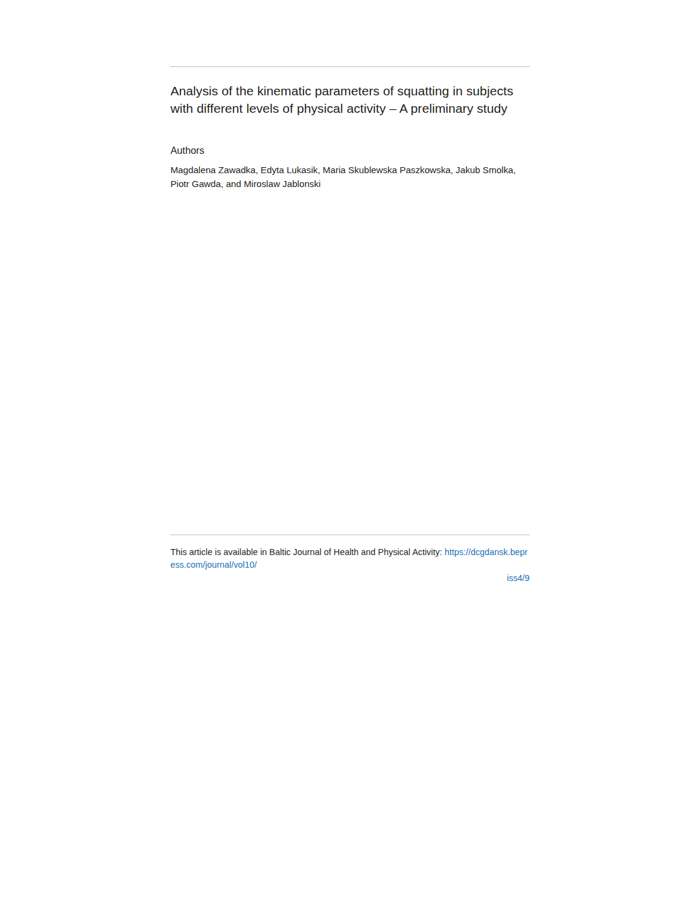Analysis of the kinematic parameters of squatting in subjects with different levels of physical activity – A preliminary study
Authors
Magdalena Zawadka, Edyta Lukasik, Maria Skublewska Paszkowska, Jakub Smolka, Piotr Gawda, and Miroslaw Jablonski
This article is available in Baltic Journal of Health and Physical Activity: https://dcgdansk.bepress.com/journal/vol10/iss4/9